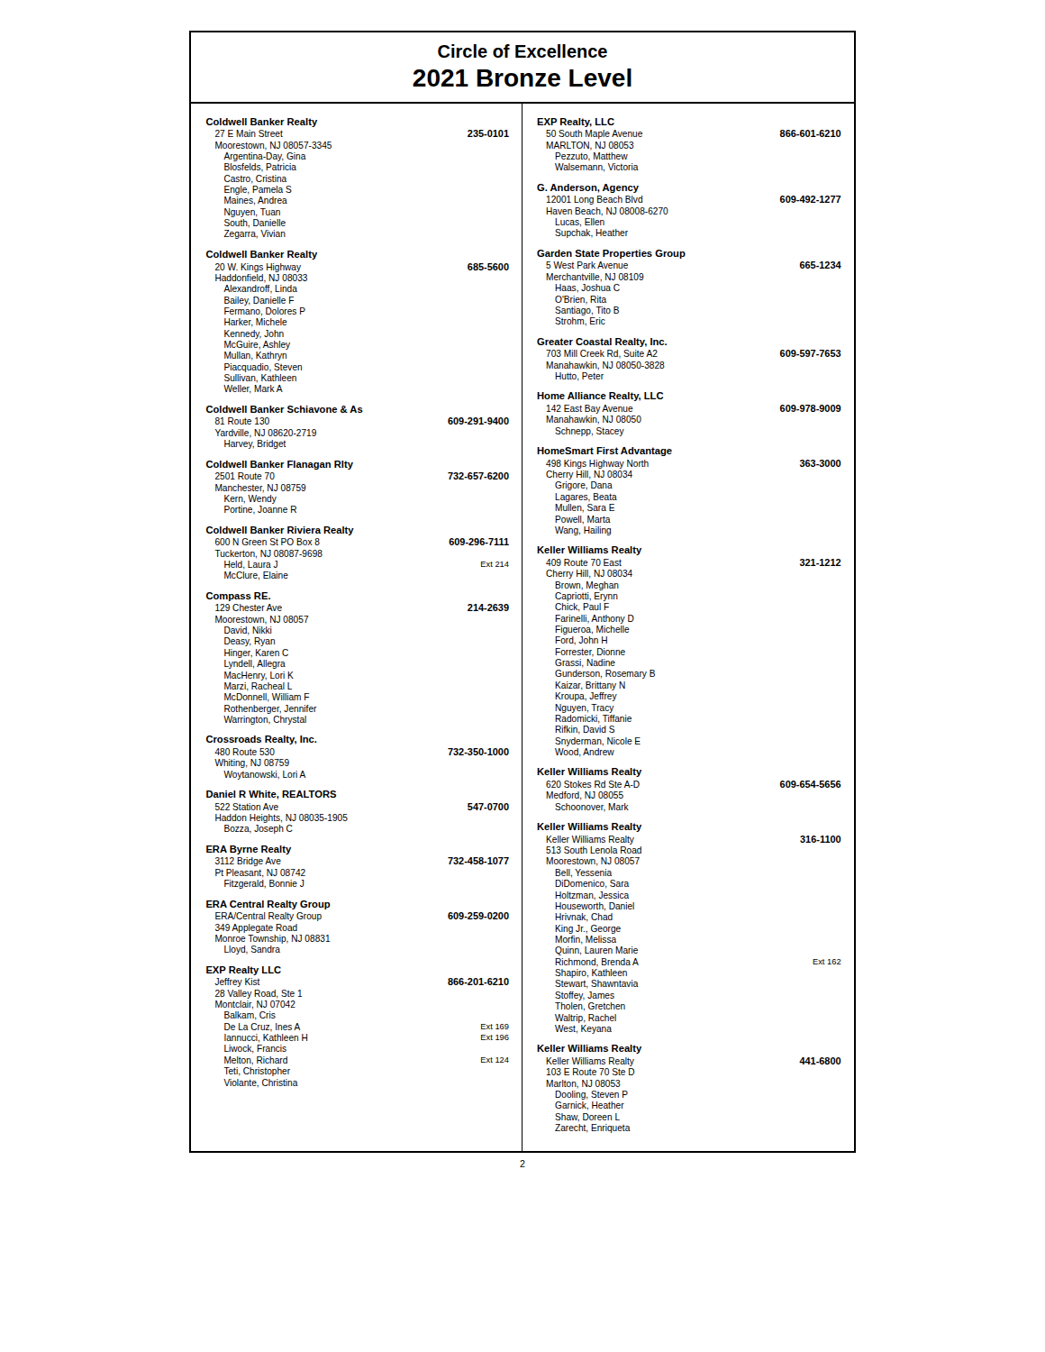Circle of Excellence
2021 Bronze Level
Coldwell Banker Realty
27 E Main Street 235-0101
Moorestown, NJ 08057-3345
Argentina-Day, Gina
Blosfelds, Patricia
Castro, Cristina
Engle, Pamela S
Maines, Andrea
Nguyen, Tuan
South, Danielle
Zegarra, Vivian
Coldwell Banker Realty
20 W. Kings Highway 685-5600
Haddonfield, NJ 08033
Alexandroff, Linda
Bailey, Danielle F
Fermano, Dolores P
Harker, Michele
Kennedy, John
McGuire, Ashley
Mullan, Kathryn
Piacquadio, Steven
Sullivan, Kathleen
Weller, Mark A
Coldwell Banker Schiavone & As
81 Route 130609-291-9400
Yardville, NJ 08620-2719
Harvey, Bridget
Coldwell Banker Flanagan Rlty
2501 Route 70732-657-6200
Manchester, NJ 08759
Kern, Wendy
Portine, Joanne R
Coldwell Banker Riviera Realty
600 N Green St PO Box 8609-296-7111
Tuckerton, NJ 08087-9698
Held, Laura J Ext 214
McClure, Elaine
Compass RE.
129 Chester Ave 214-2639
Moorestown, NJ 08057
David, Nikki
Deasy, Ryan
Hinger, Karen C
Lyndell, Allegra
MacHenry, Lori K
Marzi, Racheal L
McDonnell, William F
Rothenberger, Jennifer
Warrington, Chrystal
Crossroads Realty, Inc.
480 Route 530732-350-1000
Whiting, NJ 08759
Woytanowski, Lori A
Daniel R White, REALTORS
522 Station Ave 547-0700
Haddon Heights, NJ 08035-1905
Bozza, Joseph C
ERA Byrne Realty
3112 Bridge Ave 732-458-1077
Pt Pleasant, NJ 08742
Fitzgerald, Bonnie J
ERA Central Realty Group
ERA/Central Realty Group 609-259-0200
349 Applegate Road
Monroe Township, NJ 08831
Lloyd, Sandra
EXP Realty LLC
Jeffrey Kist 866-201-6210
28 Valley Road, Ste 1
Montclair, NJ 07042
Balkam, Cris
De La Cruz, Ines A Ext 169
Iannucci, Kathleen H Ext 196
Liwock, Francis
Melton, Richard Ext 124
Teti, Christopher
Violante, Christina
EXP Realty, LLC
50 South Maple Avenue 866-601-6210
MARLTON, NJ 08053
Pezzuto, Matthew
Walsemann, Victoria
G. Anderson, Agency
12001 Long Beach Blvd 609-492-1277
Haven Beach, NJ 08008-6270
Lucas, Ellen
Supchak, Heather
Garden State Properties Group
5 West Park Avenue 665-1234
Merchantville, NJ 08109
Haas, Joshua C
O'Brien, Rita
Santiago, Tito B
Strohm, Eric
Greater Coastal Realty, Inc.
703 Mill Creek Rd, Suite A2609-597-7653
Manahawkin, NJ 08050-3828
Hutto, Peter
Home Alliance Realty, LLC
142 East Bay Avenue 609-978-9009
Manahawkin, NJ 08050
Schnepp, Stacey
HomeSmart First Advantage
498 Kings Highway North 363-3000
Cherry Hill, NJ 08034
Grigore, Dana
Lagares, Beata
Mullen, Sara E
Powell, Marta
Wang, Hailing
Keller Williams Realty
409 Route 70 East 321-1212
Cherry Hill, NJ 08034
Brown, Meghan
Capriotti, Erynn
Chick, Paul F
Farinelli, Anthony D
Figueroa, Michelle
Ford, John H
Forrester, Dionne
Grassi, Nadine
Gunderson, Rosemary B
Kaizar, Brittany N
Kroupa, Jeffrey
Nguyen, Tracy
Radomicki, Tiffanie
Rifkin, David S
Snyderman, Nicole E
Wood, Andrew
Keller Williams Realty
620 Stokes Rd Ste A-D 609-654-5656
Medford, NJ 08055
Schoonover, Mark
Keller Williams Realty
Keller Williams Realty 316-1100
513 South Lenola Road
Moorestown, NJ 08057
Bell, Yessenia
DiDomenico, Sara
Holtzman, Jessica
Houseworth, Daniel
Hrivnak, Chad
King Jr., George
Morfin, Melissa
Quinn, Lauren Marie
Richmond, Brenda A Ext 162
Shapiro, Kathleen
Stewart, Shawntavia
Stoffey, James
Tholen, Gretchen
Waltrip, Rachel
West, Keyana
Keller Williams Realty
Keller Williams Realty 441-6800
103 E Route 70 Ste D
Marlton, NJ 08053
Dooling, Steven P
Garnick, Heather
Shaw, Doreen L
Zarecht, Enriqueta
2